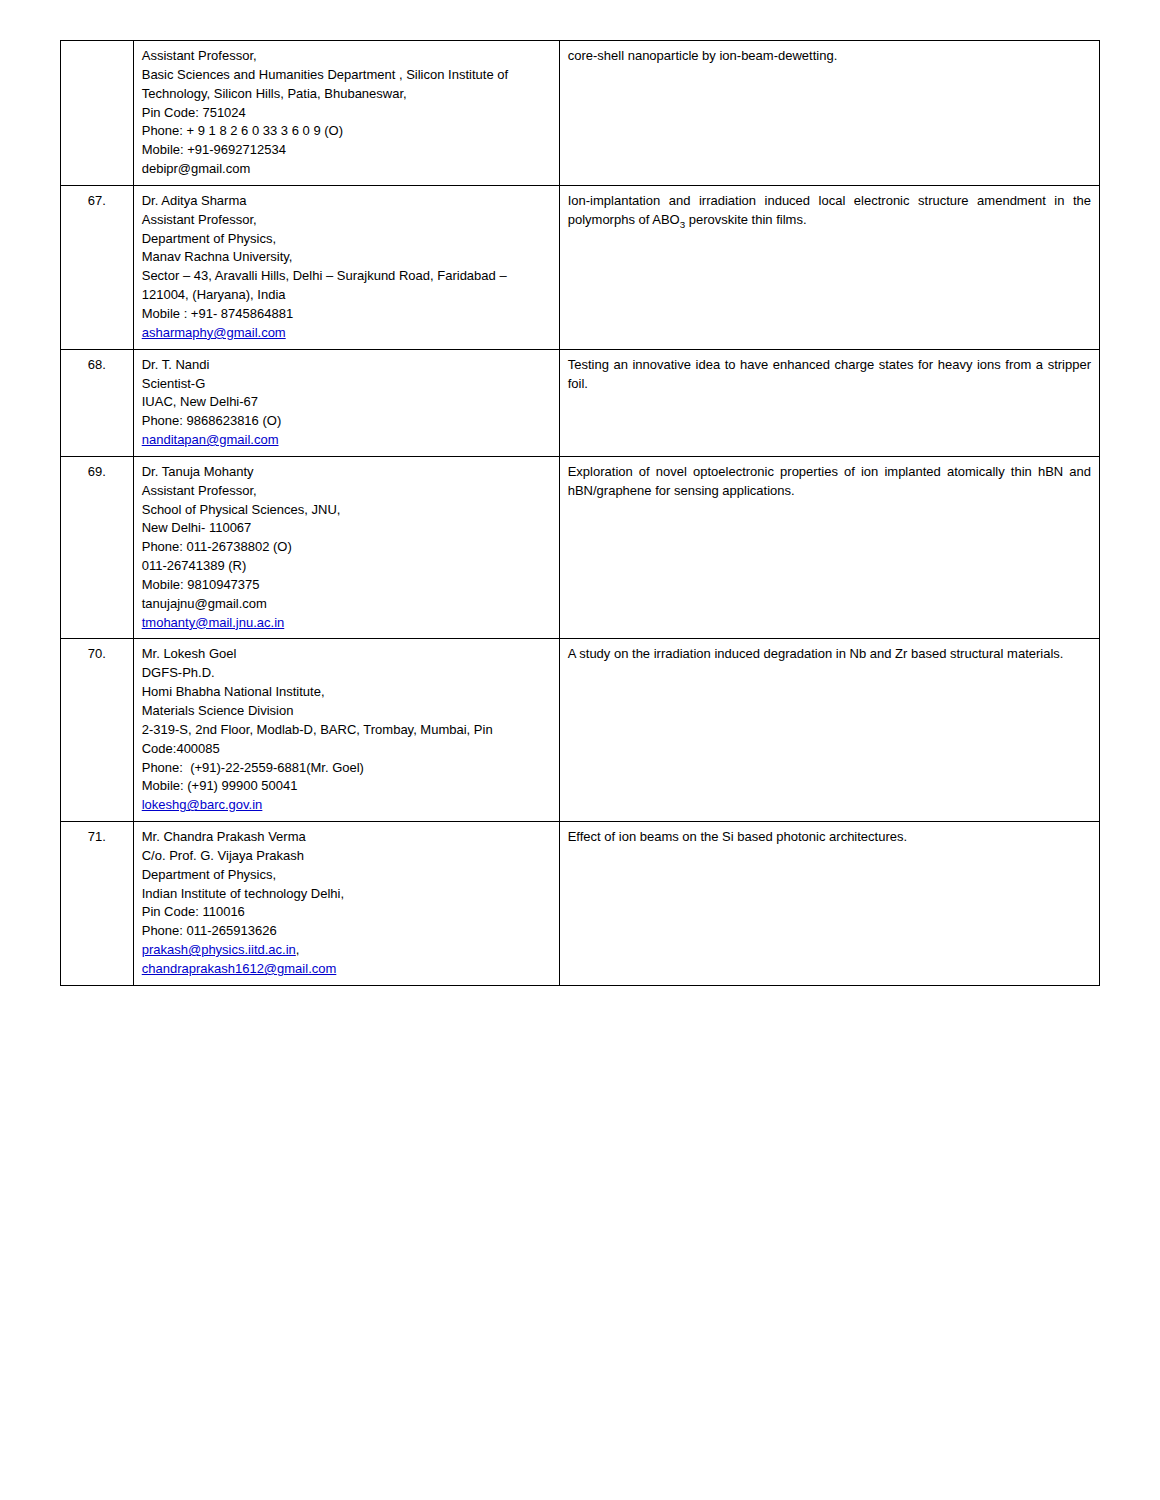| | Assistant Professor, Basic Sciences and Humanities Department , Silicon Institute of Technology, Silicon Hills, Patia, Bhubaneswar, Pin Code: 751024 Phone: + 9 1 8 2 6 0 33 3 6 0 9 (O) Mobile: +91-9692712534 debipr@gmail.com | core-shell nanoparticle by ion-beam-dewetting. |
| 67. | Dr. Aditya Sharma Assistant Professor, Department of Physics, Manav Rachna University, Sector – 43, Aravalli Hills, Delhi – Surajkund Road, Faridabad – 121004, (Haryana), India Mobile : +91- 8745864881 asharmaphy@gmail.com | Ion-implantation and irradiation induced local electronic structure amendment in the polymorphs of ABO 3 perovskite thin films. |
| 68. | Dr. T. Nandi Scientist-G IUAC, New Delhi-67 Phone: 9868623816 (O) nanditapan@gmail.com | Testing an innovative idea to have enhanced charge states for heavy ions from a stripper foil. |
| 69. | Dr. Tanuja Mohanty Assistant Professor, School of Physical Sciences, JNU, New Delhi- 110067 Phone: 011-26738802 (O) 011-26741389 (R) Mobile: 9810947375 tanujajnu@gmail.com tmohanty@mail.jnu.ac.in | Exploration of novel optoelectronic properties of ion implanted atomically thin hBN and hBN/graphene for sensing applications. |
| 70. | Mr. Lokesh Goel DGFS-Ph.D. Homi Bhabha National Institute, Materials Science Division 2-319-S, 2nd Floor, Modlab-D, BARC, Trombay, Mumbai, Pin Code:400085 Phone: (+91)-22-2559-6881(Mr. Goel) Mobile: (+91) 99900 50041 lokeshg@barc.gov.in | A study on the irradiation induced degradation in Nb and Zr based structural materials. |
| 71. | Mr. Chandra Prakash Verma C/o. Prof. G. Vijaya Prakash Department of Physics, Indian Institute of technology Delhi, Pin Code: 110016 Phone: 011-265913626 prakash@physics.iitd.ac.in , chandraprakash1612@gmail.com | Effect of ion beams on the Si based photonic architectures. |